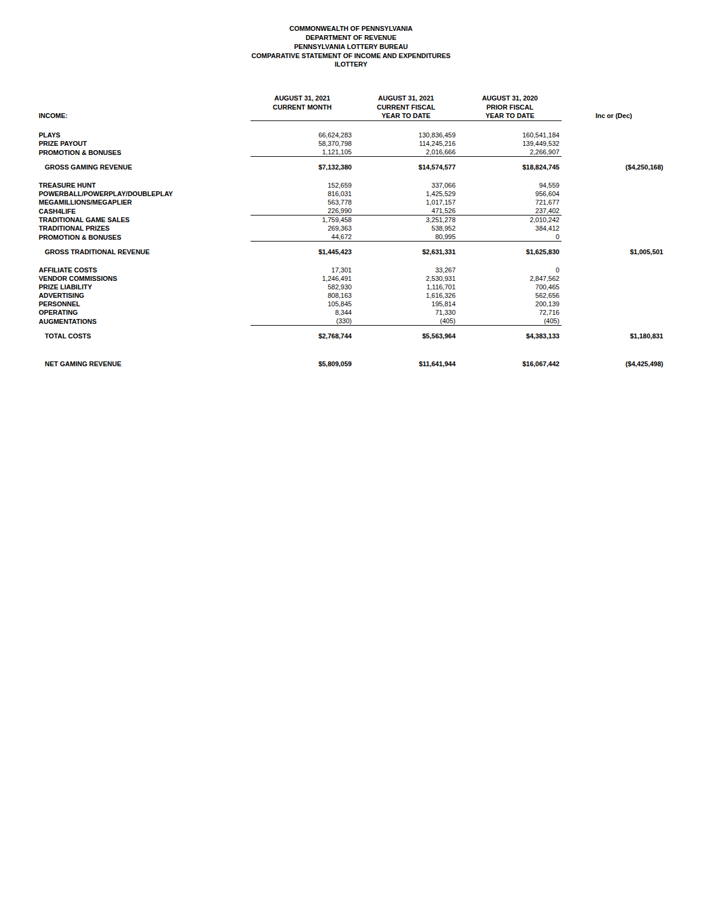COMMONWEALTH OF PENNSYLVANIA
DEPARTMENT OF REVENUE
PENNSYLVANIA LOTTERY BUREAU
COMPARATIVE STATEMENT OF INCOME AND EXPENDITURES
ILOTTERY
| INCOME: | AUGUST 31, 2021 CURRENT MONTH | AUGUST 31, 2021 CURRENT FISCAL YEAR TO DATE | AUGUST 31, 2020 PRIOR FISCAL YEAR TO DATE | Inc or (Dec) |
| --- | --- | --- | --- | --- |
| PLAYS | 66,624,283 | 130,836,459 | 160,541,184 | |
| PRIZE PAYOUT | 58,370,798 | 114,245,216 | 139,449,532 | |
| PROMOTION & BONUSES | 1,121,105 | 2,016,666 | 2,266,907 | |
| GROSS GAMING REVENUE | $7,132,380 | $14,574,577 | $18,824,745 | ($4,250,168) |
| TREASURE HUNT | 152,659 | 337,066 | 94,559 | |
| POWERBALL/POWERPLAY/DOUBLEPLAY | 816,031 | 1,425,529 | 956,604 | |
| MEGAMILLIONS/MEGAPLIER | 563,778 | 1,017,157 | 721,677 | |
| CASH4LIFE | 226,990 | 471,526 | 237,402 | |
| TRADITIONAL GAME SALES | 1,759,458 | 3,251,278 | 2,010,242 | |
| TRADITIONAL PRIZES | 269,363 | 538,952 | 384,412 | |
| PROMOTION & BONUSES | 44,672 | 80,995 | 0 | |
| GROSS TRADITIONAL REVENUE | $1,445,423 | $2,631,331 | $1,625,830 | $1,005,501 |
| AFFILIATE COSTS | 17,301 | 33,267 | 0 | |
| VENDOR COMMISSIONS | 1,246,491 | 2,530,931 | 2,847,562 | |
| PRIZE LIABILITY | 582,930 | 1,116,701 | 700,465 | |
| ADVERTISING | 808,163 | 1,616,326 | 562,656 | |
| PERSONNEL | 105,845 | 195,814 | 200,139 | |
| OPERATING | 8,344 | 71,330 | 72,716 | |
| AUGMENTATIONS | (330) | (405) | (405) | |
| TOTAL COSTS | $2,768,744 | $5,563,964 | $4,383,133 | $1,180,831 |
| NET GAMING REVENUE | $5,809,059 | $11,641,944 | $16,067,442 | ($4,425,498) |